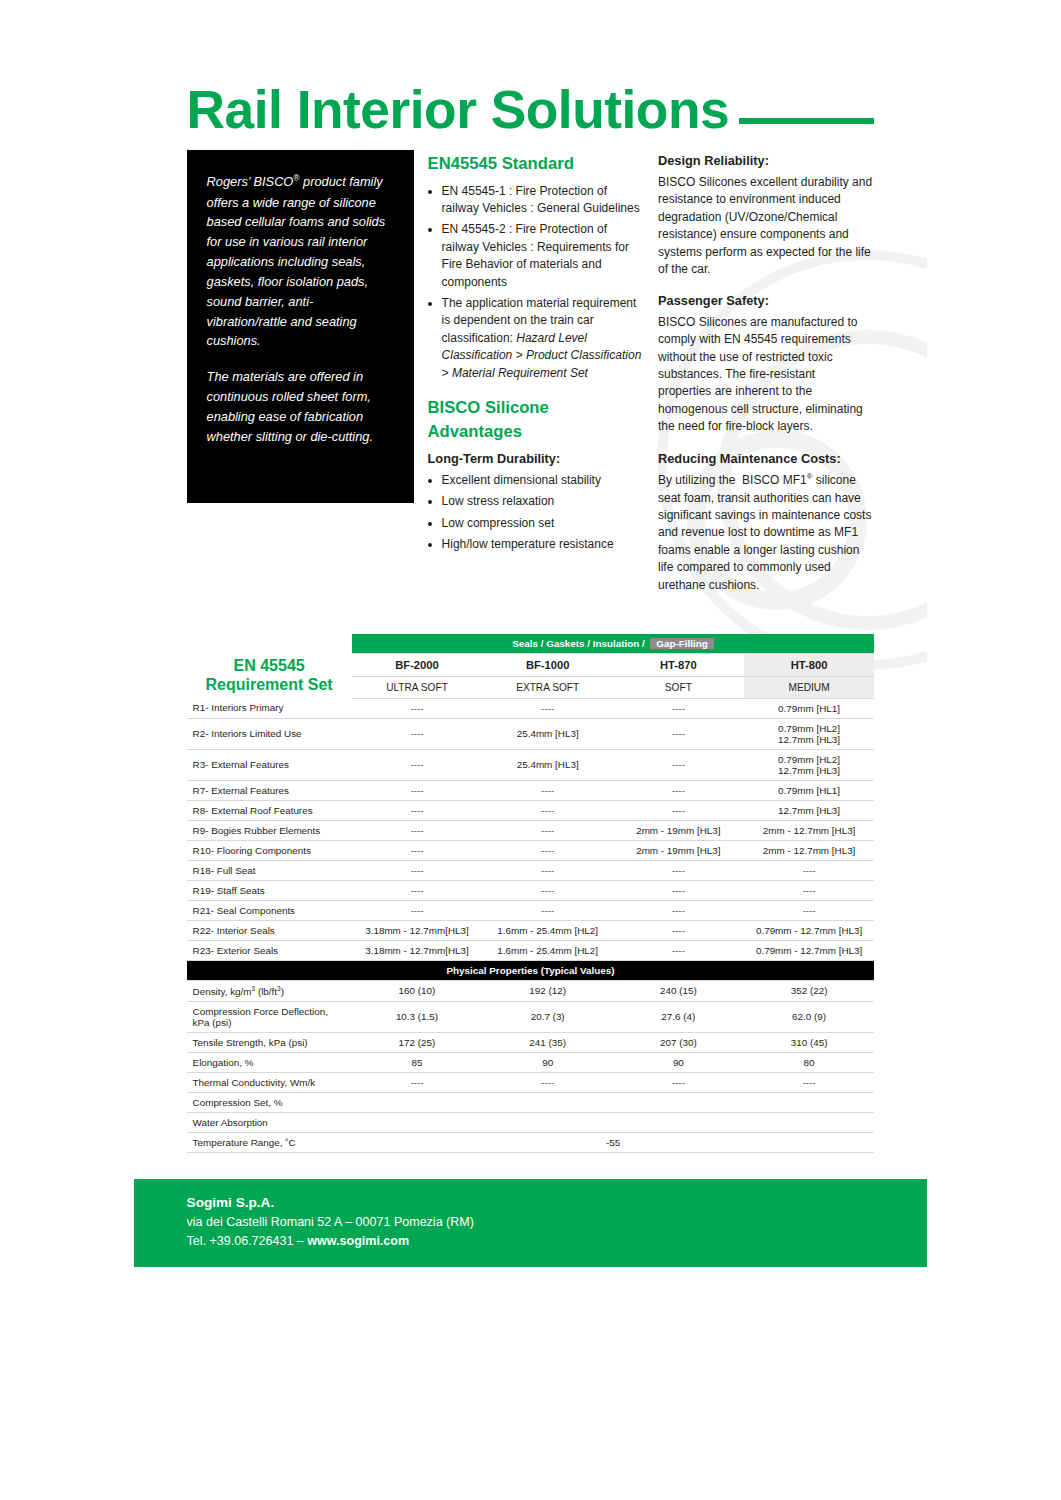Rail Interior Solutions
Rogers’ BISCO® product family offers a wide range of silicone based cellular foams and solids for use in various rail interior applications including seals, gaskets, floor isolation pads, sound barrier, anti-vibration/rattle and seating cushions.
The materials are offered in continuous rolled sheet form, enabling ease of fabrication whether slitting or die-cutting.
EN45545 Standard
EN 45545-1 : Fire Protection of railway Vehicles : General Guidelines
EN 45545-2 : Fire Protection of railway Vehicles : Requirements for Fire Behavior of materials and components
The application material requirement is dependent on the train car classification: Hazard Level Classification > Product Classification > Material Requirement Set
BISCO Silicone Advantages
Long-Term Durability:
Excellent dimensional stability
Low stress relaxation
Low compression set
High/low temperature resistance
Design Reliability:
BISCO Silicones excellent durability and resistance to environment induced degradation (UV/Ozone/Chemical resistance) ensure components and systems perform as expected for the life of the car.
Passenger Safety:
BISCO Silicones are manufactured to comply with EN 45545 requirements without the use of restricted toxic substances. The fire-resistant properties are inherent to the homogenous cell structure, eliminating the need for fire-block layers.
Reducing Maintenance Costs:
By utilizing the BISCO MF1® silicone seat foam, transit authorities can have significant savings in maintenance costs and revenue lost to downtime as MF1 foams enable a longer lasting cushion life compared to commonly used urethane cushions.
| | Seals / Gaskets / Insulation / Gap-Filling |
| EN 45545 Requirement Set | BF-2000 | BF-1000 | HT-870 | HT-800 |
| ULTRA SOFT | EXTRA SOFT | SOFT | MEDIUM |
| R1- Interiors Primary | ---- | ---- | ---- | 0.79mm [HL1] |
| R2- Interiors Limited Use | ---- | 25.4mm [HL3] | ---- | 0.79mm [HL2] 12.7mm [HL3] |
| R3- External Features | ---- | 25.4mm [HL3] | ---- | 0.79mm [HL2] 12.7mm [HL3] |
| R7- External Features | ---- | ---- | ---- | 0.79mm [HL1] |
| R8- External Roof Features | ---- | ---- | ---- | 12.7mm [HL3] |
| R9- Bogies Rubber Elements | ---- | ---- | 2mm - 19mm [HL3] | 2mm - 12.7mm [HL3] |
| R10- Flooring Components | ---- | ---- | 2mm - 19mm [HL3] | 2mm - 12.7mm [HL3] |
| R18- Full Seat | ---- | ---- | ---- | ---- |
| R19- Staff Seats | ---- | ---- | ---- | ---- |
| R21- Seal Components | ---- | ---- | ---- | ---- |
| R22- Interior Seals | 3.18mm - 12.7mm[HL3] | 1.6mm - 25.4mm [HL2] | ---- | 0.79mm - 12.7mm [HL3] |
| R23- Exterior Seals | 3.18mm - 12.7mm[HL3] | 1.6mm - 25.4mm [HL2] | ---- | 0.79mm - 12.7mm [HL3] |
| Physical Properties (Typical Values) |
| Density, kg/m 3 (lb/ft 3 ) | 160 (10) | 192 (12) | 240 (15) | 352 (22) |
| Compression Force Deflection, kPa (psi) | 10.3 (1.5) | 20.7 (3) | 27.6 (4) | 62.0 (9) |
| Tensile Strength, kPa (psi) | 172 (25) | 241 (35) | 207 (30) | 310 (45) |
| Elongation, % | 85 | 90 | 90 | 80 |
| Thermal Conductivity, Wm/k | ---- | ---- | ---- | ---- |
| Compression Set, % | |
| Water Absorption | |
| Temperature Range, ˚C | -55 |
Sogimi S.p.A.
via dei Castelli Romani 52 A – 00071 Pomezia (RM)
Tel. +39.06.726431 – www.sogimi.com